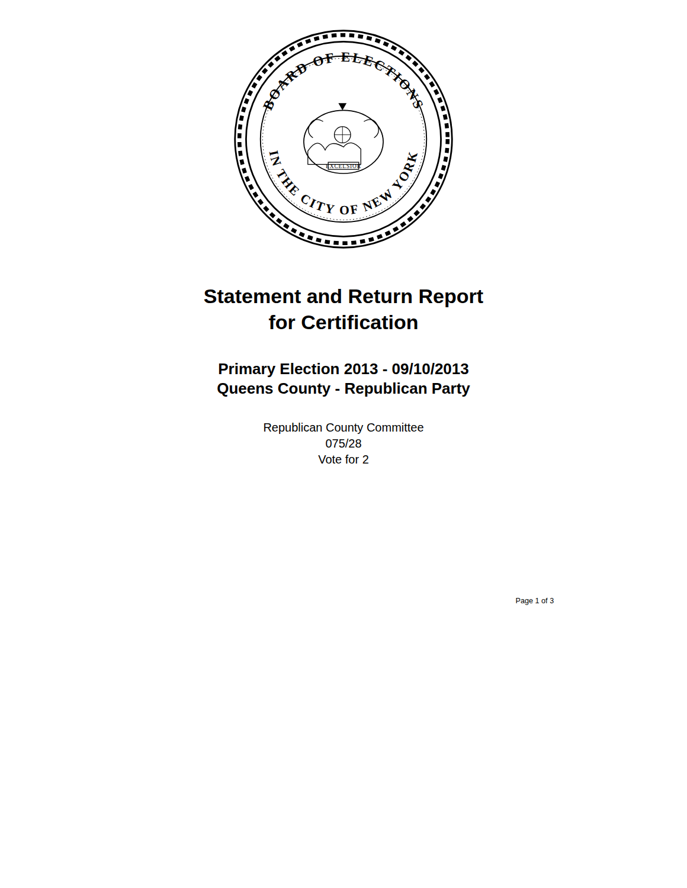Statement and Return Report
for Certification
Primary Election 2013 - 09/10/2013
Queens County - Republican Party
Republican County Committee
075/28
Vote for 2
Page 1 of 3